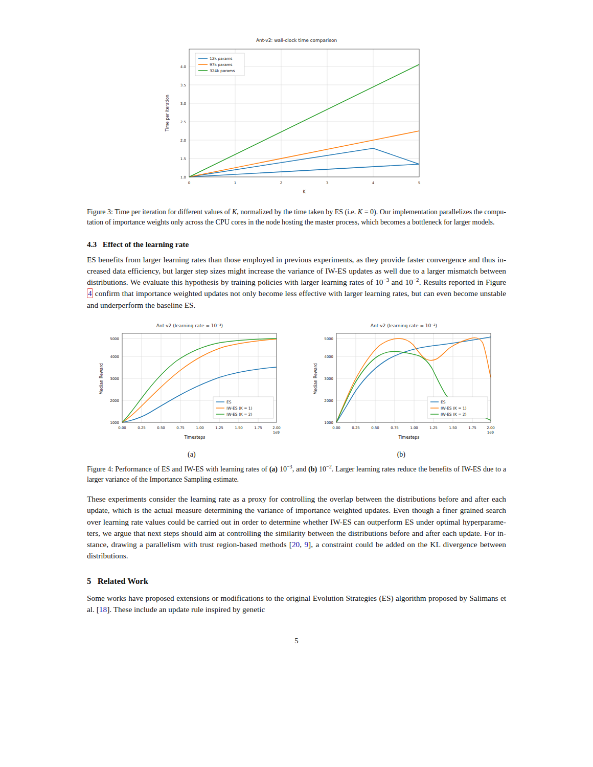Ant-v2: wall-clock time comparison 1.0 1.5 2.0 2.5 3.0 3.5 4.0 0 1 2 3 4 5 K Time per iteration 12k params 97k params 324k params
Figure 3: Time per iteration for different values of K, normalized by the time taken by ES (i.e. K = 0). Our implementation parallelizes the computation of importance weights only across the CPU cores in the node hosting the master process, which becomes a bottleneck for larger models.
4.3 Effect of the learning rate
ES benefits from larger learning rates than those employed in previous experiments, as they provide faster convergence and thus increased data efficiency, but larger step sizes might increase the variance of IW-ES updates as well due to a larger mismatch between distributions. We evaluate this hypothesis by training policies with larger learning rates of 10−3 and 10−2. Results reported in Figure 4 confirm that importance weighted updates not only become less effective with larger learning rates, but can even become unstable and underperform the baseline ES.
Ant-v2 (learning rate = 10⁻³) 1000 2000 3000 4000 5000 0.00 0.25 0.50 0.75 1.00 1.25 1.50 1.75 2.00 1e9 Timesteps Median Reward ES IW-ES (K = 1) IW-ES (K = 2)
Ant-v2 (learning rate = 10⁻²) 1000 2000 3000 4000 5000 0.00 0.25 0.50 0.75 1.00 1.25 1.50 1.75 2.00 1e9 Timesteps Median Reward ES IW-ES (K = 1) IW-ES (K = 2)
(a) (b)
Figure 4: Performance of ES and IW-ES with learning rates of (a) 10−3, and (b) 10−2. Larger learning rates reduce the benefits of IW-ES due to a larger variance of the Importance Sampling estimate.
These experiments consider the learning rate as a proxy for controlling the overlap between the distributions before and after each update, which is the actual measure determining the variance of importance weighted updates. Even though a finer grained search over learning rate values could be carried out in order to determine whether IW-ES can outperform ES under optimal hyperparameters, we argue that next steps should aim at controlling the similarity between the distributions before and after each update. For instance, drawing a parallelism with trust region-based methods [20, 9], a constraint could be added on the KL divergence between distributions.
5 Related Work
Some works have proposed extensions or modifications to the original Evolution Strategies (ES) algorithm proposed by Salimans et al. [18]. These include an update rule inspired by genetic
5